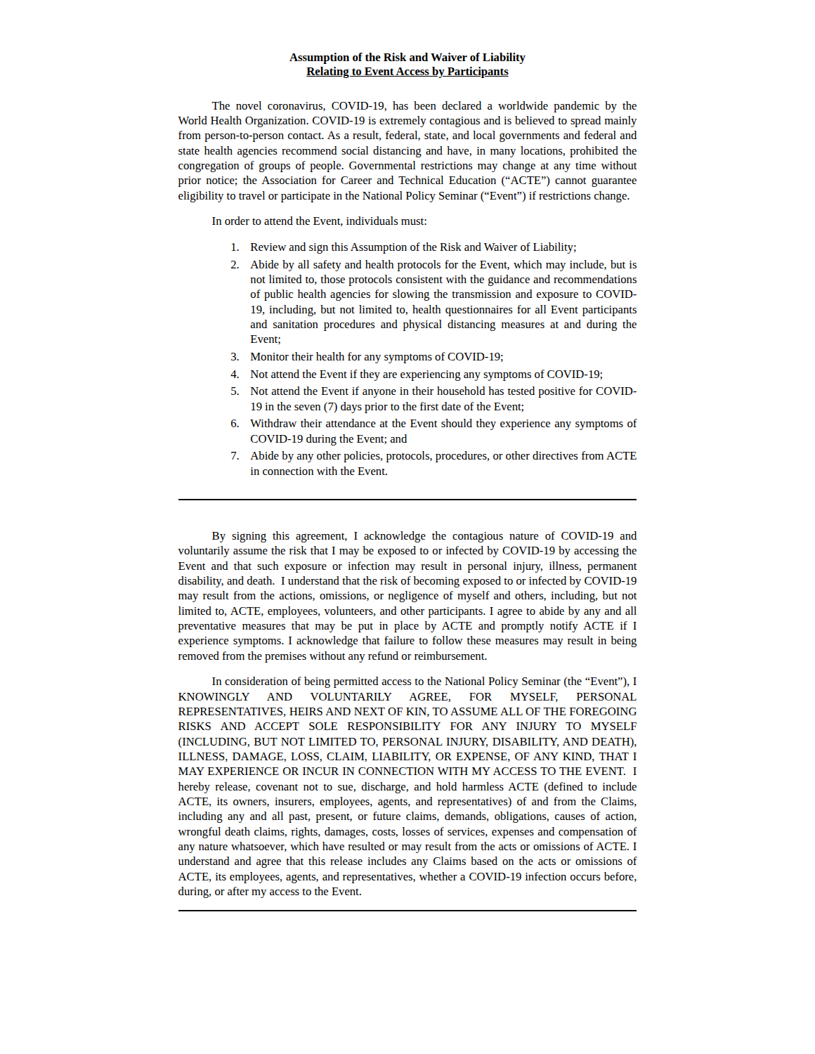Assumption of the Risk and Waiver of Liability Relating to Event Access by Participants
The novel coronavirus, COVID-19, has been declared a worldwide pandemic by the World Health Organization. COVID-19 is extremely contagious and is believed to spread mainly from person-to-person contact. As a result, federal, state, and local governments and federal and state health agencies recommend social distancing and have, in many locations, prohibited the congregation of groups of people. Governmental restrictions may change at any time without prior notice; the Association for Career and Technical Education (“ACTE”) cannot guarantee eligibility to travel or participate in the National Policy Seminar (“Event”) if restrictions change.
In order to attend the Event, individuals must:
Review and sign this Assumption of the Risk and Waiver of Liability;
Abide by all safety and health protocols for the Event, which may include, but is not limited to, those protocols consistent with the guidance and recommendations of public health agencies for slowing the transmission and exposure to COVID-19, including, but not limited to, health questionnaires for all Event participants and sanitation procedures and physical distancing measures at and during the Event;
Monitor their health for any symptoms of COVID-19;
Not attend the Event if they are experiencing any symptoms of COVID-19;
Not attend the Event if anyone in their household has tested positive for COVID-19 in the seven (7) days prior to the first date of the Event;
Withdraw their attendance at the Event should they experience any symptoms of COVID-19 during the Event; and
Abide by any other policies, protocols, procedures, or other directives from ACTE in connection with the Event.
By signing this agreement, I acknowledge the contagious nature of COVID-19 and voluntarily assume the risk that I may be exposed to or infected by COVID-19 by accessing the Event and that such exposure or infection may result in personal injury, illness, permanent disability, and death. I understand that the risk of becoming exposed to or infected by COVID-19 may result from the actions, omissions, or negligence of myself and others, including, but not limited to, ACTE, employees, volunteers, and other participants. I agree to abide by any and all preventative measures that may be put in place by ACTE and promptly notify ACTE if I experience symptoms. I acknowledge that failure to follow these measures may result in being removed from the premises without any refund or reimbursement.
In consideration of being permitted access to the National Policy Seminar (the “Event”), I knowingly and voluntarily agree, for myself, personal representatives, heirs and next of kin, to assume all of the foregoing risks and accept sole responsibility for any injury to myself (including, but not limited to, personal injury, disability, and death), illness, damage, loss, claim, liability, or expense, of any kind, that I may experience or incur in connection with my access to the Event. I hereby release, covenant not to sue, discharge, and hold harmless ACTE (defined to include ACTE, its owners, insurers, employees, agents, and representatives) of and from the Claims, including any and all past, present, or future claims, demands, obligations, causes of action, wrongful death claims, rights, damages, costs, losses of services, expenses and compensation of any nature whatsoever, which have resulted or may result from the acts or omissions of ACTE. I understand and agree that this release includes any Claims based on the acts or omissions of ACTE, its employees, agents, and representatives, whether a COVID-19 infection occurs before, during, or after my access to the Event.